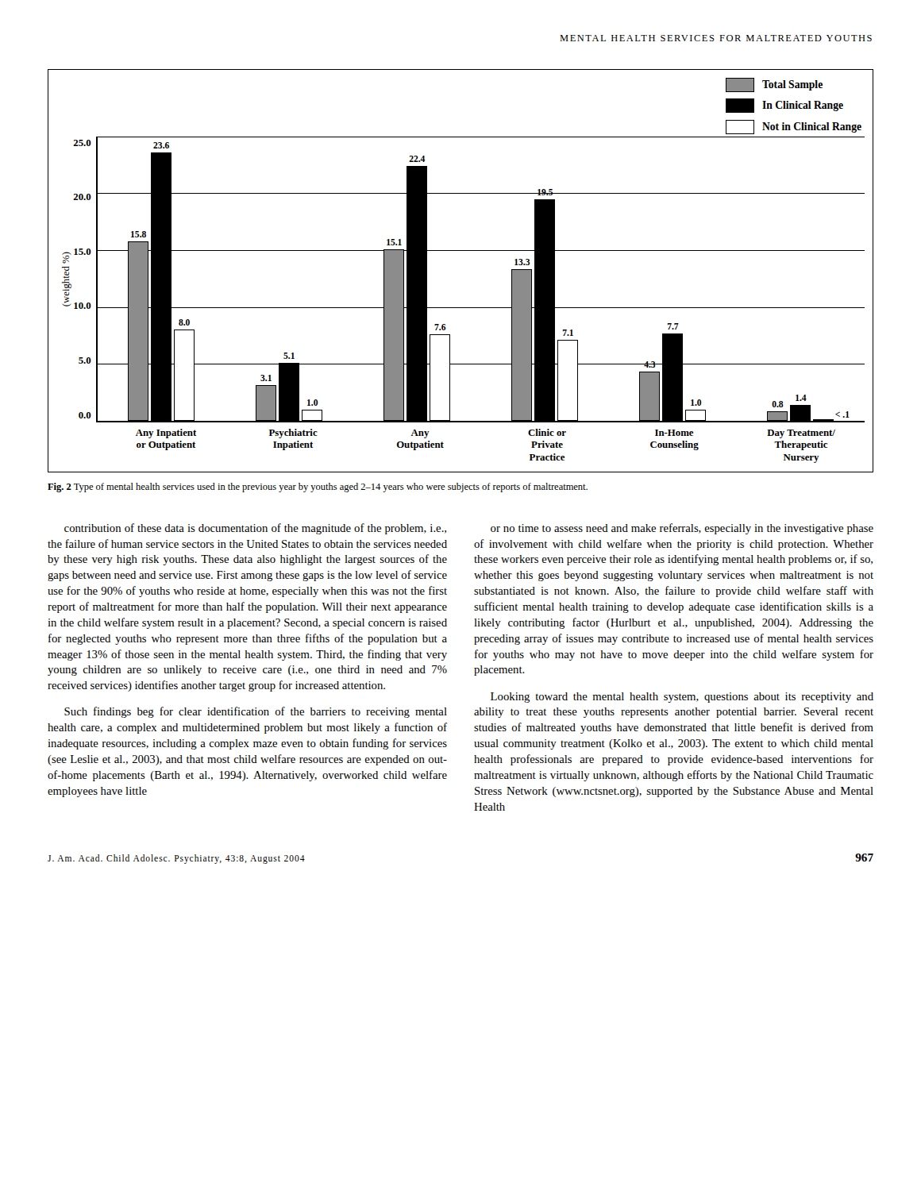Mental Health Services for Maltreated Youths
Total Sample
In Clinical Range
Not in Clinical Range
(weighted %)
25.0
20.0
15.0
10.0
5.0
0.0
15.8
23.6
8.0
3.1
5.1
1.0
15.1
22.4
7.6
13.3
19.5
7.1
4.3
7.7
1.0
0.8
1.4
< .1
Any Inpatient
or Outpatient
Psychiatric
Inpatient
Any
Outpatient
Clinic or
Private
Practice
In-Home
Counseling
Day Treatment/
Therapeutic
Nursery
Fig. 2 Type of mental health services used in the previous year by youths aged 2–14 years who were subjects of reports of maltreatment.
contribution of these data is documentation of the magnitude of the problem, i.e., the failure of human service sectors in the United States to obtain the services needed by these very high risk youths. These data also highlight the largest sources of the gaps between need and service use. First among these gaps is the low level of service use for the 90% of youths who reside at home, especially when this was not the first report of maltreatment for more than half the population. Will their next appearance in the child welfare system result in a placement? Second, a special concern is raised for neglected youths who represent more than three fifths of the population but a meager 13% of those seen in the mental health system. Third, the finding that very young children are so unlikely to receive care (i.e., one third in need and 7% received services) identifies another target group for increased attention.
Such findings beg for clear identification of the barriers to receiving mental health care, a complex and multidetermined problem but most likely a function of inadequate resources, including a complex maze even to obtain funding for services (see Leslie et al., 2003), and that most child welfare resources are expended on out-of-home placements (Barth et al., 1994). Alternatively, overworked child welfare employees have little
or no time to assess need and make referrals, especially in the investigative phase of involvement with child welfare when the priority is child protection. Whether these workers even perceive their role as identifying mental health problems or, if so, whether this goes beyond suggesting voluntary services when maltreatment is not substantiated is not known. Also, the failure to provide child welfare staff with sufficient mental health training to develop adequate case identification skills is a likely contributing factor (Hurlburt et al., unpublished, 2004). Addressing the preceding array of issues may contribute to increased use of mental health services for youths who may not have to move deeper into the child welfare system for placement.
Looking toward the mental health system, questions about its receptivity and ability to treat these youths represents another potential barrier. Several recent studies of maltreated youths have demonstrated that little benefit is derived from usual community treatment (Kolko et al., 2003). The extent to which child mental health professionals are prepared to provide evidence-based interventions for maltreatment is virtually unknown, although efforts by the National Child Traumatic Stress Network (www.nctsnet.org), supported by the Substance Abuse and Mental Health
J. Am. Acad. Child Adolesc. Psychiatry, 43:8, August 2004
967